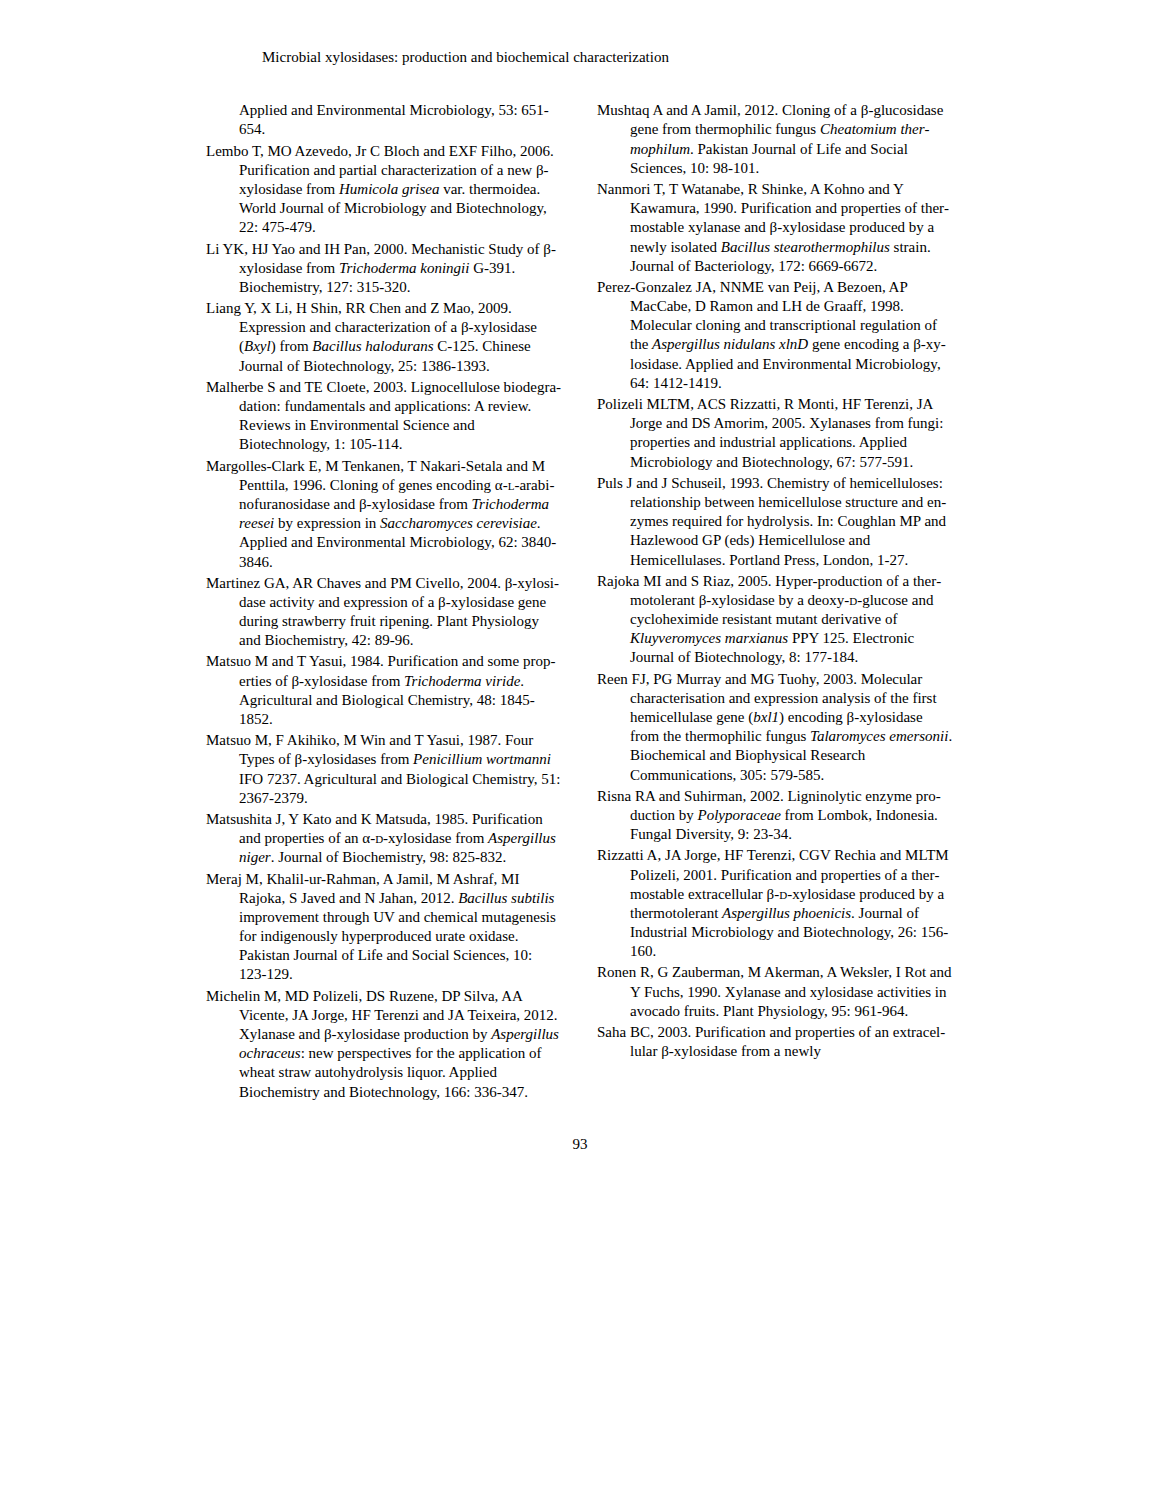Microbial xylosidases: production and biochemical characterization
Applied and Environmental Microbiology, 53: 651-654.
Lembo T, MO Azevedo, Jr C Bloch and EXF Filho, 2006. Purification and partial characterization of a new β-xylosidase from Humicola grisea var. thermoidea. World Journal of Microbiology and Biotechnology, 22: 475-479.
Li YK, HJ Yao and IH Pan, 2000. Mechanistic Study of β-xylosidase from Trichoderma koningii G-391. Biochemistry, 127: 315-320.
Liang Y, X Li, H Shin, RR Chen and Z Mao, 2009. Expression and characterization of a β-xylosidase (Bxyl) from Bacillus halodurans C-125. Chinese Journal of Biotechnology, 25: 1386-1393.
Malherbe S and TE Cloete, 2003. Lignocellulose biodegradation: fundamentals and applications: A review. Reviews in Environmental Science and Biotechnology, 1: 105-114.
Margolles-Clark E, M Tenkanen, T Nakari-Setala and M Penttila, 1996. Cloning of genes encoding α-l-arabinofuranosidase and β-xylosidase from Trichoderma reesei by expression in Saccharomyces cerevisiae. Applied and Environmental Microbiology, 62: 3840-3846.
Martinez GA, AR Chaves and PM Civello, 2004. β-xylosidase activity and expression of a β-xylosidase gene during strawberry fruit ripening. Plant Physiology and Biochemistry, 42: 89-96.
Matsuo M and T Yasui, 1984. Purification and some properties of β-xylosidase from Trichoderma viride. Agricultural and Biological Chemistry, 48: 1845-1852.
Matsuo M, F Akihiko, M Win and T Yasui, 1987. Four Types of β-xylosidases from Penicillium wortmanni IFO 7237. Agricultural and Biological Chemistry, 51: 2367-2379.
Matsushita J, Y Kato and K Matsuda, 1985. Purification and properties of an α-d-xylosidase from Aspergillus niger. Journal of Biochemistry, 98: 825-832.
Meraj M, Khalil-ur-Rahman, A Jamil, M Ashraf, MI Rajoka, S Javed and N Jahan, 2012. Bacillus subtilis improvement through UV and chemical mutagenesis for indigenously hyperproduced urate oxidase. Pakistan Journal of Life and Social Sciences, 10: 123-129.
Michelin M, MD Polizeli, DS Ruzene, DP Silva, AA Vicente, JA Jorge, HF Terenzi and JA Teixeira, 2012. Xylanase and β-xylosidase production by Aspergillus ochraceus: new perspectives for the application of wheat straw autohydrolysis liquor. Applied Biochemistry and Biotechnology, 166: 336-347.
Mushtaq A and A Jamil, 2012. Cloning of a β-glucosidase gene from thermophilic fungus Cheatomium thermophilum. Pakistan Journal of Life and Social Sciences, 10: 98-101.
Nanmori T, T Watanabe, R Shinke, A Kohno and Y Kawamura, 1990. Purification and properties of thermostable xylanase and β-xylosidase produced by a newly isolated Bacillus stearothermophilus strain. Journal of Bacteriology, 172: 6669-6672.
Perez-Gonzalez JA, NNME van Peij, A Bezoen, AP MacCabe, D Ramon and LH de Graaff, 1998. Molecular cloning and transcriptional regulation of the Aspergillus nidulans xlnD gene encoding a β-xylosidase. Applied and Environmental Microbiology, 64: 1412-1419.
Polizeli MLTM, ACS Rizzatti, R Monti, HF Terenzi, JA Jorge and DS Amorim, 2005. Xylanases from fungi: properties and industrial applications. Applied Microbiology and Biotechnology, 67: 577-591.
Puls J and J Schuseil, 1993. Chemistry of hemicelluloses: relationship between hemicellulose structure and enzymes required for hydrolysis. In: Coughlan MP and Hazlewood GP (eds) Hemicellulose and Hemicellulases. Portland Press, London, 1-27.
Rajoka MI and S Riaz, 2005. Hyper-production of a thermotolerant β-xylosidase by a deoxy-d-glucose and cycloheximide resistant mutant derivative of Kluyveromyces marxianus PPY 125. Electronic Journal of Biotechnology, 8: 177-184.
Reen FJ, PG Murray and MG Tuohy, 2003. Molecular characterisation and expression analysis of the first hemicellulase gene (bxl1) encoding β-xylosidase from the thermophilic fungus Talaromyces emersonii. Biochemical and Biophysical Research Communications, 305: 579-585.
Risna RA and Suhirman, 2002. Ligninolytic enzyme production by Polyporaceae from Lombok, Indonesia. Fungal Diversity, 9: 23-34.
Rizzatti A, JA Jorge, HF Terenzi, CGV Rechia and MLTM Polizeli, 2001. Purification and properties of a thermostable extracellular β-d-xylosidase produced by a thermotolerant Aspergillus phoenicis. Journal of Industrial Microbiology and Biotechnology, 26: 156-160.
Ronen R, G Zauberman, M Akerman, A Weksler, I Rot and Y Fuchs, 1990. Xylanase and xylosidase activities in avocado fruits. Plant Physiology, 95: 961-964.
Saha BC, 2003. Purification and properties of an extracellular β-xylosidase from a newly
93